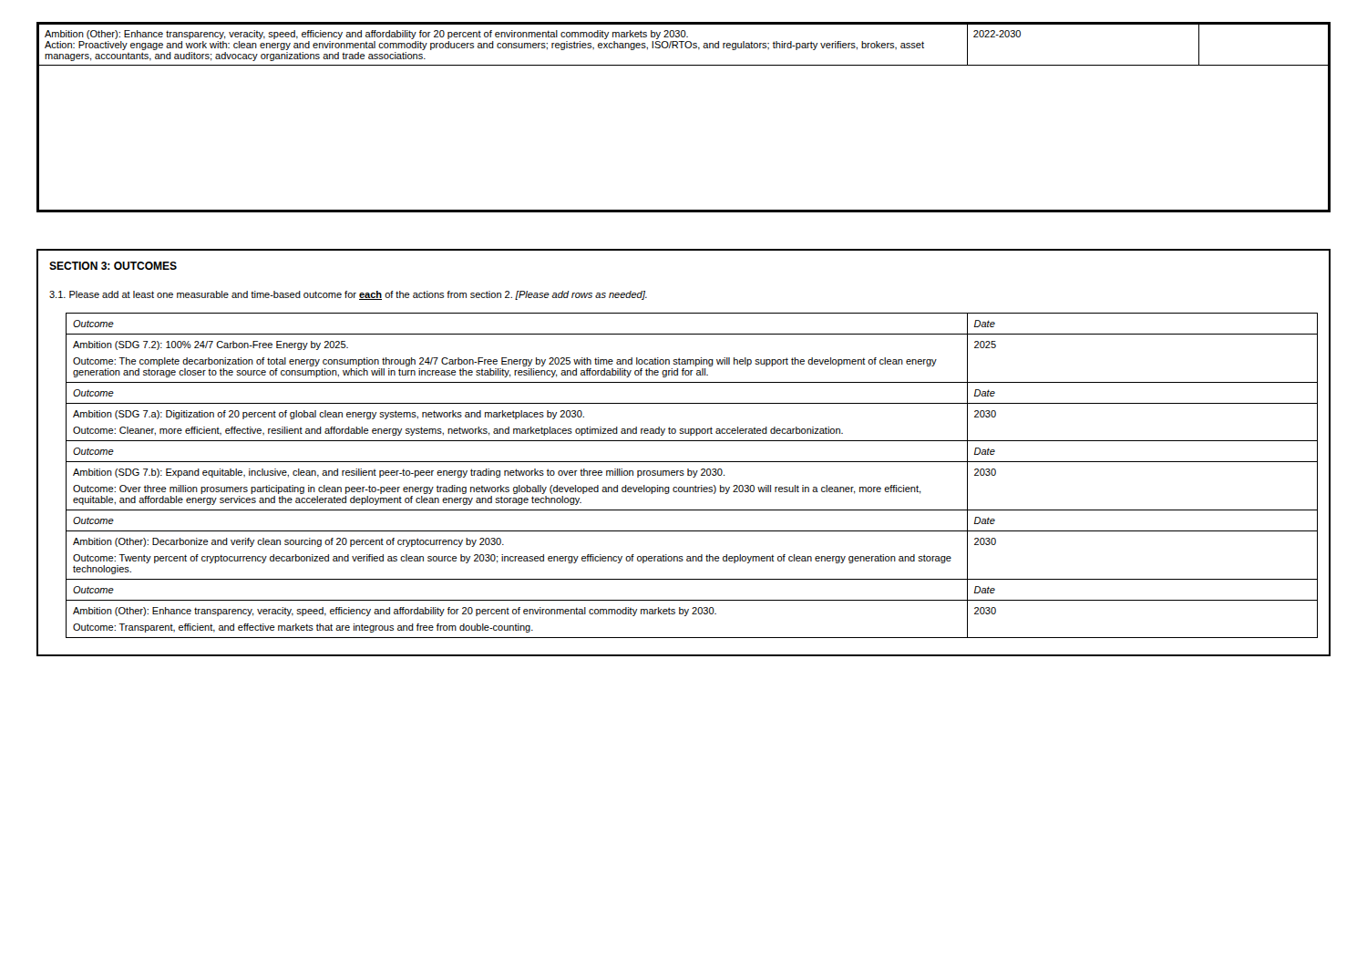| / Ambition (Other): Enhance transparency, veracity, speed, efficiency and affordability for 20 percent of environmental commodity markets by 2030. Action: Proactively engage and work with: clean energy and environmental commodity producers and consumers; registries, exchanges, ISO/RTOs, and regulators; third-party verifiers, brokers, asset managers, accountants, and auditors; advocacy organizations and trade associations. / 2022-2030 / / |
SECTION 3: OUTCOMES
3.1. Please add at least one measurable and time-based outcome for each of the actions from section 2. [Please add rows as needed].
| Outcome | Date |
| Ambition (SDG 7.2): 100% 24/7 Carbon-Free Energy by 2025. Outcome: The complete decarbonization of total energy consumption through 24/7 Carbon-Free Energy by 2025 with time and location stamping will help support the development of clean energy generation and storage closer to the source of consumption, which will in turn increase the stability, resiliency, and affordability of the grid for all. | 2025 |
| Outcome | Date |
| Ambition (SDG 7.a): Digitization of 20 percent of global clean energy systems, networks and marketplaces by 2030. Outcome: Cleaner, more efficient, effective, resilient and affordable energy systems, networks, and marketplaces optimized and ready to support accelerated decarbonization. | 2030 |
| Outcome | Date |
| Ambition (SDG 7.b): Expand equitable, inclusive, clean, and resilient peer-to-peer energy trading networks to over three million prosumers by 2030. Outcome: Over three million prosumers participating in clean peer-to-peer energy trading networks globally (developed and developing countries) by 2030 will result in a cleaner, more efficient, equitable, and affordable energy services and the accelerated deployment of clean energy and storage technology. | 2030 |
| Outcome | Date |
| Ambition (Other): Decarbonize and verify clean sourcing of 20 percent of cryptocurrency by 2030. Outcome: Twenty percent of cryptocurrency decarbonized and verified as clean source by 2030; increased energy efficiency of operations and the deployment of clean energy generation and storage technologies. | 2030 |
| Outcome | Date |
| Ambition (Other): Enhance transparency, veracity, speed, efficiency and affordability for 20 percent of environmental commodity markets by 2030. Outcome: Transparent, efficient, and effective markets that are integrous and free from double-counting. | 2030 |